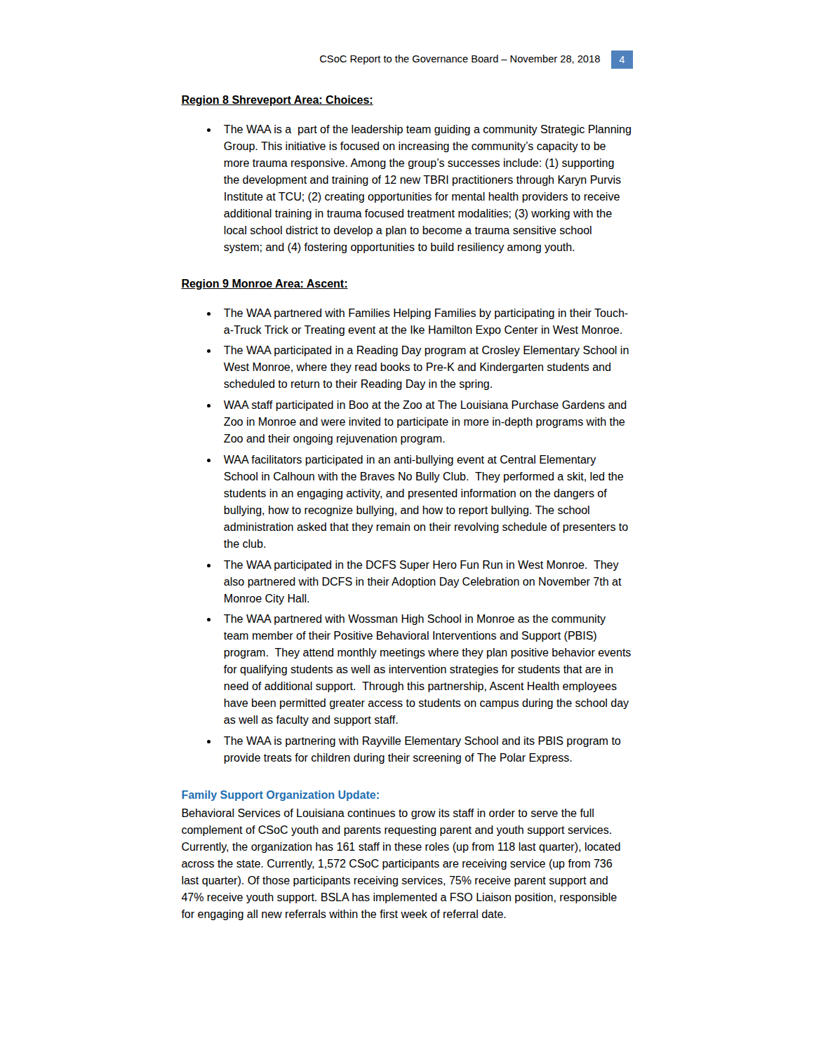CSoC Report to the Governance Board – November 28, 2018 4
Region 8 Shreveport Area: Choices:
The WAA is a part of the leadership team guiding a community Strategic Planning Group. This initiative is focused on increasing the community’s capacity to be more trauma responsive. Among the group’s successes include: (1) supporting the development and training of 12 new TBRI practitioners through Karyn Purvis Institute at TCU; (2) creating opportunities for mental health providers to receive additional training in trauma focused treatment modalities; (3) working with the local school district to develop a plan to become a trauma sensitive school system; and (4) fostering opportunities to build resiliency among youth.
Region 9 Monroe Area: Ascent:
The WAA partnered with Families Helping Families by participating in their Touch-a-Truck Trick or Treating event at the Ike Hamilton Expo Center in West Monroe.
The WAA participated in a Reading Day program at Crosley Elementary School in West Monroe, where they read books to Pre-K and Kindergarten students and scheduled to return to their Reading Day in the spring.
WAA staff participated in Boo at the Zoo at The Louisiana Purchase Gardens and Zoo in Monroe and were invited to participate in more in-depth programs with the Zoo and their ongoing rejuvenation program.
WAA facilitators participated in an anti-bullying event at Central Elementary School in Calhoun with the Braves No Bully Club. They performed a skit, led the students in an engaging activity, and presented information on the dangers of bullying, how to recognize bullying, and how to report bullying. The school administration asked that they remain on their revolving schedule of presenters to the club.
The WAA participated in the DCFS Super Hero Fun Run in West Monroe. They also partnered with DCFS in their Adoption Day Celebration on November 7th at Monroe City Hall.
The WAA partnered with Wossman High School in Monroe as the community team member of their Positive Behavioral Interventions and Support (PBIS) program. They attend monthly meetings where they plan positive behavior events for qualifying students as well as intervention strategies for students that are in need of additional support. Through this partnership, Ascent Health employees have been permitted greater access to students on campus during the school day as well as faculty and support staff.
The WAA is partnering with Rayville Elementary School and its PBIS program to provide treats for children during their screening of The Polar Express.
Family Support Organization Update:
Behavioral Services of Louisiana continues to grow its staff in order to serve the full complement of CSoC youth and parents requesting parent and youth support services. Currently, the organization has 161 staff in these roles (up from 118 last quarter), located across the state. Currently, 1,572 CSoC participants are receiving service (up from 736 last quarter). Of those participants receiving services, 75% receive parent support and 47% receive youth support. BSLA has implemented a FSO Liaison position, responsible for engaging all new referrals within the first week of referral date.